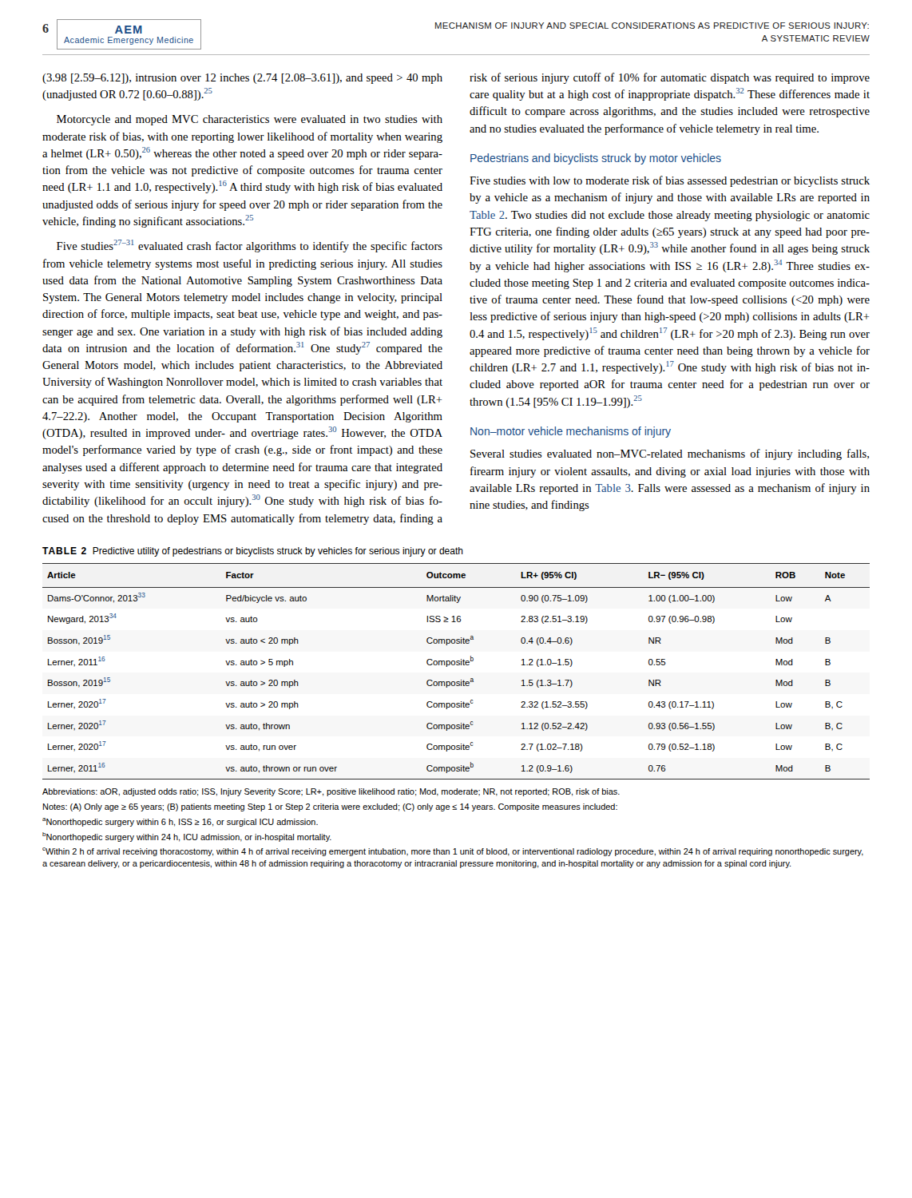6
AEM Academic Emergency Medicine
Mechanism of injury and special considerations as predictive of serious injury:
A systematic review
(3.98 [2.59–6.12]), intrusion over 12 inches (2.74 [2.08–3.61]), and speed > 40 mph (unadjusted OR 0.72 [0.60–0.88]).25
Motorcycle and moped MVC characteristics were evaluated in two studies with moderate risk of bias, with one reporting lower likelihood of mortality when wearing a helmet (LR+ 0.50),26 whereas the other noted a speed over 20 mph or rider separation from the vehicle was not predictive of composite outcomes for trauma center need (LR+ 1.1 and 1.0, respectively).16 A third study with high risk of bias evaluated unadjusted odds of serious injury for speed over 20 mph or rider separation from the vehicle, finding no significant associations.25
Five studies27–31 evaluated crash factor algorithms to identify the specific factors from vehicle telemetry systems most useful in predicting serious injury. All studies used data from the National Automotive Sampling System Crashworthiness Data System. The General Motors telemetry model includes change in velocity, principal direction of force, multiple impacts, seat beat use, vehicle type and weight, and passenger age and sex. One variation in a study with high risk of bias included adding data on intrusion and the location of deformation.31 One study27 compared the General Motors model, which includes patient characteristics, to the Abbreviated University of Washington Nonrollover model, which is limited to crash variables that can be acquired from telemetric data. Overall, the algorithms performed well (LR+ 4.7–22.2). Another model, the Occupant Transportation Decision Algorithm (OTDA), resulted in improved under- and overtriage rates.30 However, the OTDA model's performance varied by type of crash (e.g., side or front impact) and these analyses used a different approach to determine need for trauma care that integrated severity with time sensitivity (urgency in need to treat a specific injury) and predictability (likelihood for an occult injury).30 One study with high risk of bias focused on the threshold to deploy EMS automatically from telemetry data, finding a risk of serious injury cutoff of 10% for automatic dispatch was required to improve care quality but at a high cost of inappropriate dispatch.32 These differences made it difficult to compare across algorithms, and the studies included were retrospective and no studies evaluated the performance of vehicle telemetry in real time.
Pedestrians and bicyclists struck by motor vehicles
Five studies with low to moderate risk of bias assessed pedestrian or bicyclists struck by a vehicle as a mechanism of injury and those with available LRs are reported in Table 2. Two studies did not exclude those already meeting physiologic or anatomic FTG criteria, one finding older adults (≥65 years) struck at any speed had poor predictive utility for mortality (LR+ 0.9),33 while another found in all ages being struck by a vehicle had higher associations with ISS ≥ 16 (LR+ 2.8).34 Three studies excluded those meeting Step 1 and 2 criteria and evaluated composite outcomes indicative of trauma center need. These found that low-speed collisions (<20 mph) were less predictive of serious injury than high-speed (>20 mph) collisions in adults (LR+ 0.4 and 1.5, respectively)15 and children17 (LR+ for >20 mph of 2.3). Being run over appeared more predictive of trauma center need than being thrown by a vehicle for children (LR+ 2.7 and 1.1, respectively).17 One study with high risk of bias not included above reported aOR for trauma center need for a pedestrian run over or thrown (1.54 [95% CI 1.19–1.99]).25
Non–motor vehicle mechanisms of injury
Several studies evaluated non–MVC-related mechanisms of injury including falls, firearm injury or violent assaults, and diving or axial load injuries with those with available LRs reported in Table 3. Falls were assessed as a mechanism of injury in nine studies, and findings
TABLE 2 Predictive utility of pedestrians or bicyclists struck by vehicles for serious injury or death
| Article | Factor | Outcome | LR+ (95% CI) | LR− (95% CI) | ROB | Note |
| --- | --- | --- | --- | --- | --- | --- |
| Dams-O'Connor, 2013 33 | Ped/bicycle vs. auto | Mortality | 0.90 (0.75–1.09) | 1.00 (1.00–1.00) | Low | A |
| Newgard, 2013 34 | vs. auto | ISS ≥ 16 | 2.83 (2.51–3.19) | 0.97 (0.96–0.98) | Low | |
| Bosson, 2019 15 | vs. auto < 20 mph | Composite a | 0.4 (0.4–0.6) | NR | Mod | B |
| Lerner, 2011 16 | vs. auto > 5 mph | Composite b | 1.2 (1.0–1.5) | 0.55 | Mod | B |
| Bosson, 2019 15 | vs. auto > 20 mph | Composite a | 1.5 (1.3–1.7) | NR | Mod | B |
| Lerner, 2020 17 | vs. auto > 20 mph | Composite c | 2.32 (1.52–3.55) | 0.43 (0.17–1.11) | Low | B, C |
| Lerner, 2020 17 | vs. auto, thrown | Composite c | 1.12 (0.52–2.42) | 0.93 (0.56–1.55) | Low | B, C |
| Lerner, 2020 17 | vs. auto, run over | Composite c | 2.7 (1.02–7.18) | 0.79 (0.52–1.18) | Low | B, C |
| Lerner, 2011 16 | vs. auto, thrown or run over | Composite b | 1.2 (0.9–1.6) | 0.76 | Mod | B |
Abbreviations: aOR, adjusted odds ratio; ISS, Injury Severity Score; LR+, positive likelihood ratio; Mod, moderate; NR, not reported; ROB, risk of bias.
Notes: (A) Only age ≥ 65 years; (B) patients meeting Step 1 or Step 2 criteria were excluded; (C) only age ≤ 14 years. Composite measures included:
aNonorthopedic surgery within 6 h, ISS ≥ 16, or surgical ICU admission.
bNonorthopedic surgery within 24 h, ICU admission, or in-hospital mortality.
cWithin 2 h of arrival receiving thoracostomy, within 4 h of arrival receiving emergent intubation, more than 1 unit of blood, or interventional radiology procedure, within 24 h of arrival requiring nonorthopedic surgery, a cesarean delivery, or a pericardiocentesis, within 48 h of admission requiring a thoracotomy or intracranial pressure monitoring, and in-hospital mortality or any admission for a spinal cord injury.